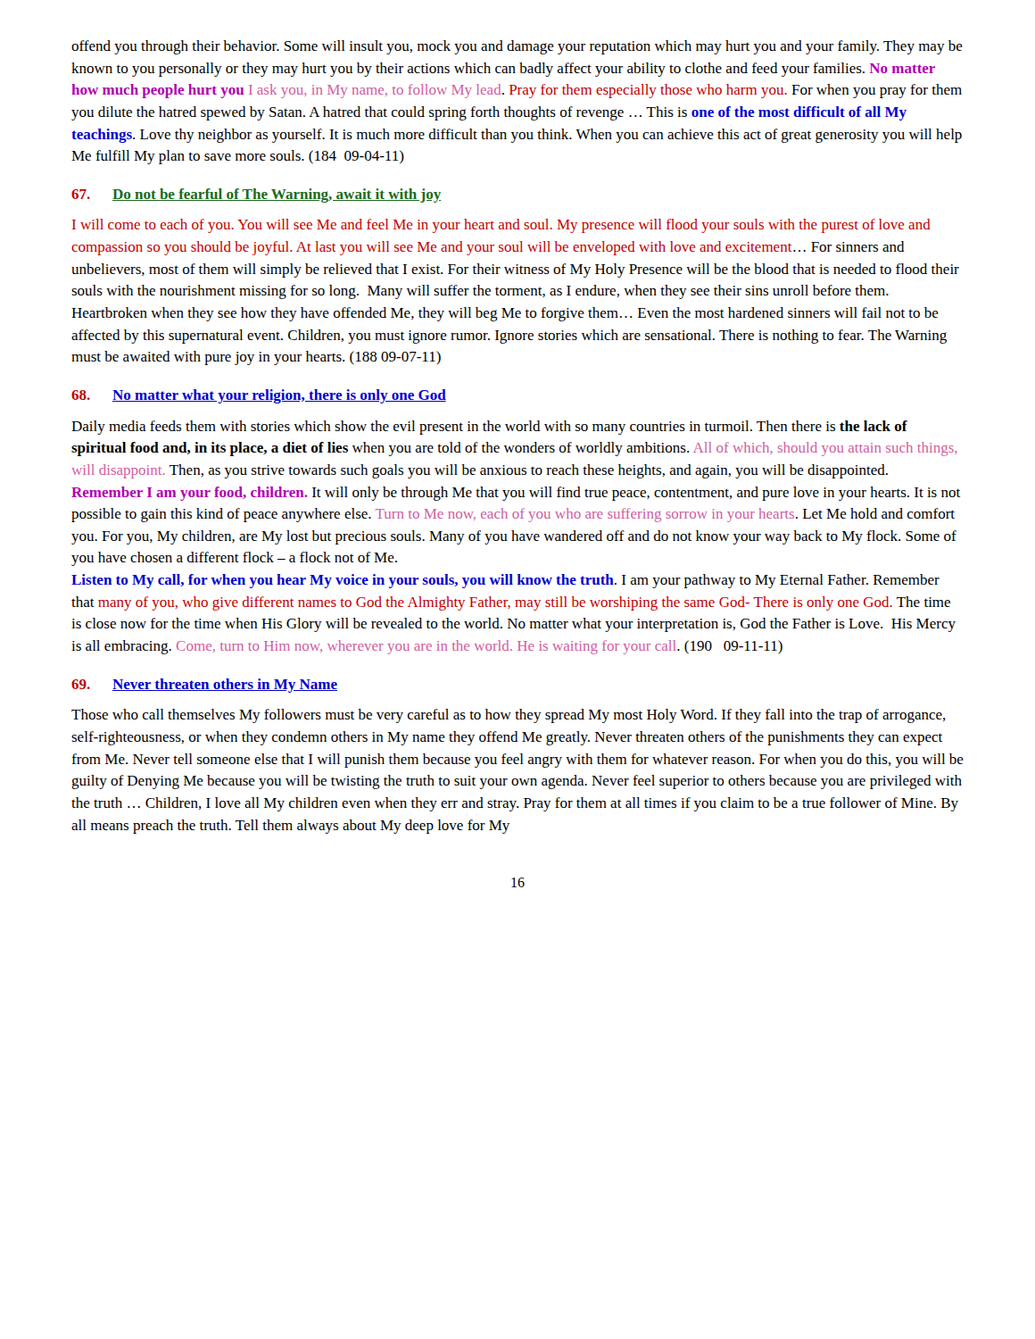offend you through their behavior. Some will insult you, mock you and damage your reputation which may hurt you and your family. They may be known to you personally or they may hurt you by their actions which can badly affect your ability to clothe and feed your families. No matter how much people hurt you I ask you, in My name, to follow My lead. Pray for them especially those who harm you. For when you pray for them you dilute the hatred spewed by Satan. A hatred that could spring forth thoughts of revenge … This is one of the most difficult of all My teachings. Love thy neighbor as yourself. It is much more difficult than you think. When you can achieve this act of great generosity you will help Me fulfill My plan to save more souls. (184 09-04-11)
67. Do not be fearful of The Warning, await it with joy
I will come to each of you. You will see Me and feel Me in your heart and soul. My presence will flood your souls with the purest of love and compassion so you should be joyful. At last you will see Me and your soul will be enveloped with love and excitement… For sinners and unbelievers, most of them will simply be relieved that I exist. For their witness of My Holy Presence will be the blood that is needed to flood their souls with the nourishment missing for so long. Many will suffer the torment, as I endure, when they see their sins unroll before them. Heartbroken when they see how they have offended Me, they will beg Me to forgive them… Even the most hardened sinners will fail not to be affected by this supernatural event. Children, you must ignore rumor. Ignore stories which are sensational. There is nothing to fear. The Warning must be awaited with pure joy in your hearts. (188 09-07-11)
68. No matter what your religion, there is only one God
Daily media feeds them with stories which show the evil present in the world with so many countries in turmoil. Then there is the lack of spiritual food and, in its place, a diet of lies when you are told of the wonders of worldly ambitions. All of which, should you attain such things, will disappoint. Then, as you strive towards such goals you will be anxious to reach these heights, and again, you will be disappointed.
Remember I am your food, children. It will only be through Me that you will find true peace, contentment, and pure love in your hearts. It is not possible to gain this kind of peace anywhere else. Turn to Me now, each of you who are suffering sorrow in your hearts. Let Me hold and comfort you. For you, My children, are My lost but precious souls. Many of you have wandered off and do not know your way back to My flock. Some of you have chosen a different flock – a flock not of Me.
Listen to My call, for when you hear My voice in your souls, you will know the truth. I am your pathway to My Eternal Father. Remember that many of you, who give different names to God the Almighty Father, may still be worshiping the same God- There is only one God. The time is close now for the time when His Glory will be revealed to the world. No matter what your interpretation is, God the Father is Love. His Mercy is all embracing. Come, turn to Him now, wherever you are in the world. He is waiting for your call. (190 09-11-11)
69. Never threaten others in My Name
Those who call themselves My followers must be very careful as to how they spread My most Holy Word. If they fall into the trap of arrogance, self-righteousness, or when they condemn others in My name they offend Me greatly. Never threaten others of the punishments they can expect from Me. Never tell someone else that I will punish them because you feel angry with them for whatever reason. For when you do this, you will be guilty of Denying Me because you will be twisting the truth to suit your own agenda. Never feel superior to others because you are privileged with the truth … Children, I love all My children even when they err and stray. Pray for them at all times if you claim to be a true follower of Mine. By all means preach the truth. Tell them always about My deep love for My
16